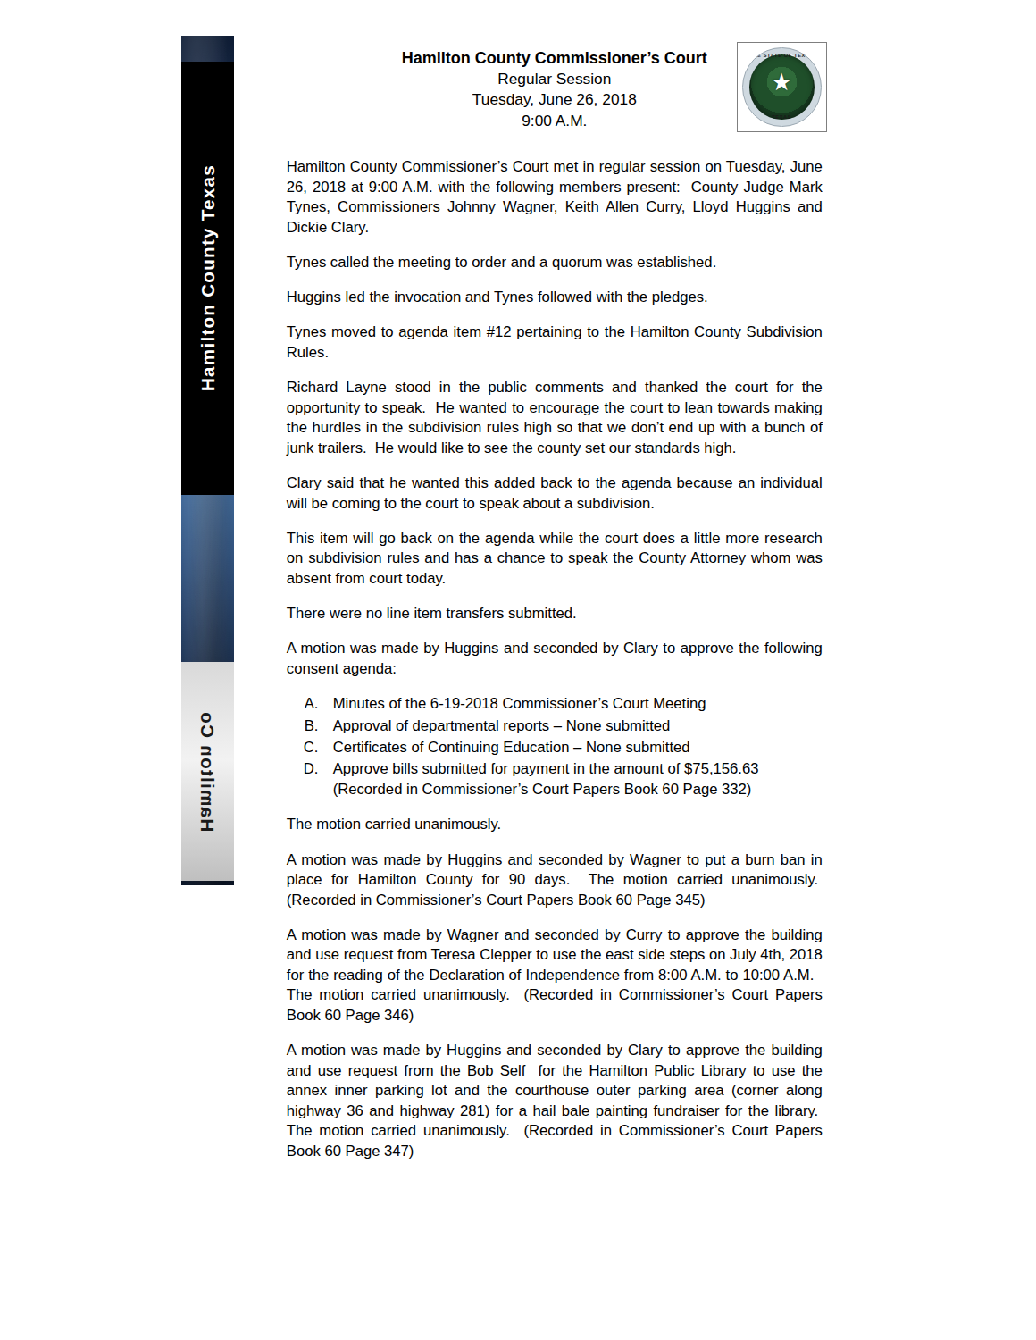Hamilton County Texas
Hamilton Co
THE STATE OF TEXAS
★
TEXAS
Hamilton County Commissioner’s Court
Regular Session
Tuesday, June 26, 2018
9:00 A.M.
Hamilton County Commissioner’s Court met in regular session on Tuesday, June 26, 2018 at 9:00 A.M. with the following members present: County Judge Mark Tynes, Commissioners Johnny Wagner, Keith Allen Curry, Lloyd Huggins and Dickie Clary.
Tynes called the meeting to order and a quorum was established.
Huggins led the invocation and Tynes followed with the pledges.
Tynes moved to agenda item #12 pertaining to the Hamilton County Subdivision Rules.
Richard Layne stood in the public comments and thanked the court for the opportunity to speak. He wanted to encourage the court to lean towards making the hurdles in the subdivision rules high so that we don’t end up with a bunch of junk trailers. He would like to see the county set our standards high.
Clary said that he wanted this added back to the agenda because an individual will be coming to the court to speak about a subdivision.
This item will go back on the agenda while the court does a little more research on subdivision rules and has a chance to speak the County Attorney whom was absent from court today.
There were no line item transfers submitted.
A motion was made by Huggins and seconded by Clary to approve the following consent agenda:
Minutes of the 6-19-2018 Commissioner’s Court Meeting
Approval of departmental reports – None submitted
Certificates of Continuing Education – None submitted
Approve bills submitted for payment in the amount of $75,156.63 (Recorded in Commissioner’s Court Papers Book 60 Page 332)
The motion carried unanimously.
A motion was made by Huggins and seconded by Wagner to put a burn ban in place for Hamilton County for 90 days. The motion carried unanimously. (Recorded in Commissioner’s Court Papers Book 60 Page 345)
A motion was made by Wagner and seconded by Curry to approve the building and use request from Teresa Clepper to use the east side steps on July 4th, 2018 for the reading of the Declaration of Independence from 8:00 A.M. to 10:00 A.M. The motion carried unanimously. (Recorded in Commissioner’s Court Papers Book 60 Page 346)
A motion was made by Huggins and seconded by Clary to approve the building and use request from the Bob Self for the Hamilton Public Library to use the annex inner parking lot and the courthouse outer parking area (corner along highway 36 and highway 281) for a hail bale painting fundraiser for the library. The motion carried unanimously. (Recorded in Commissioner’s Court Papers Book 60 Page 347)